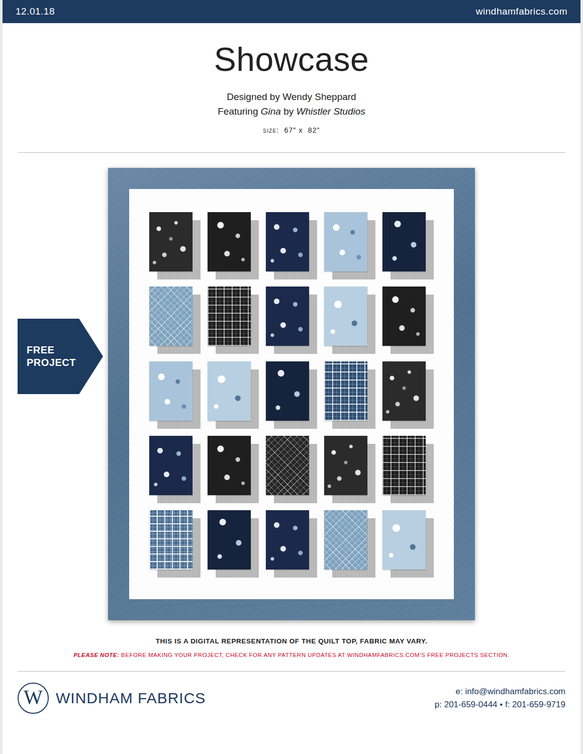12.01.18 windhamfabrics.com
Showcase
Designed by Wendy Sheppard
Featuring Gina by Whistler Studios
Size: 67” x 82”
FREE
PROJECT
This is a digital representation of the quilt top, fabric may vary.
Please note: before making your project, check for any pattern updates at windhamfabrics.com’s free projects section.
W
WINDHAM FABRICS
e: info@windhamfabrics.com
p: 201-659-0444 • f: 201-659-9719